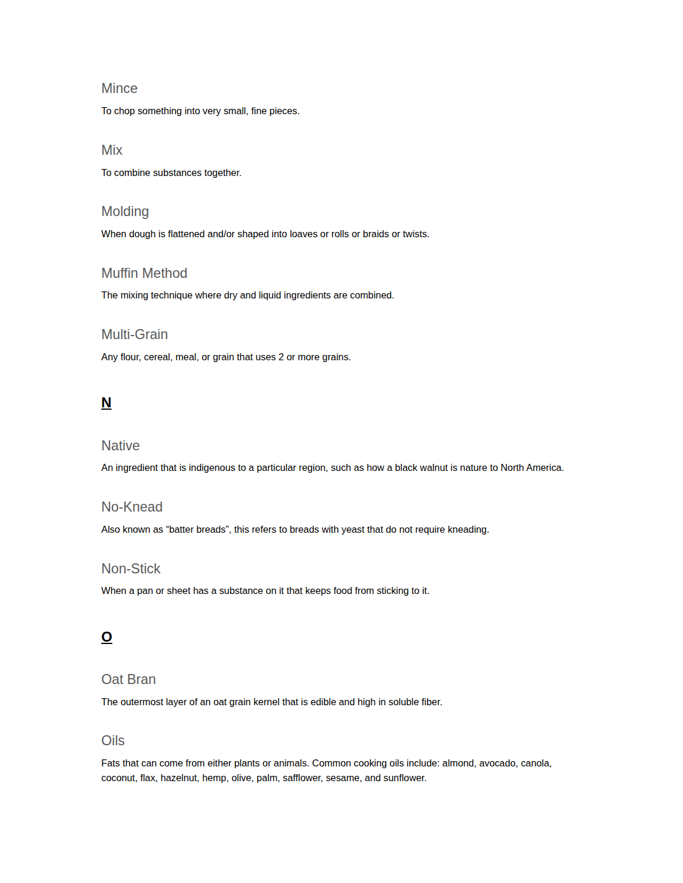Mince
To chop something into very small, fine pieces.
Mix
To combine substances together.
Molding
When dough is flattened and/or shaped into loaves or rolls or braids or twists.
Muffin Method
The mixing technique where dry and liquid ingredients are combined.
Multi-Grain
Any flour, cereal, meal, or grain that uses 2 or more grains.
N
Native
An ingredient that is indigenous to a particular region, such as how a black walnut is nature to North America.
No-Knead
Also known as “batter breads”, this refers to breads with yeast that do not require kneading.
Non-Stick
When a pan or sheet has a substance on it that keeps food from sticking to it.
O
Oat Bran
The outermost layer of an oat grain kernel that is edible and high in soluble fiber.
Oils
Fats that can come from either plants or animals. Common cooking oils include: almond, avocado, canola, coconut, flax, hazelnut, hemp, olive, palm, safflower, sesame, and sunflower.